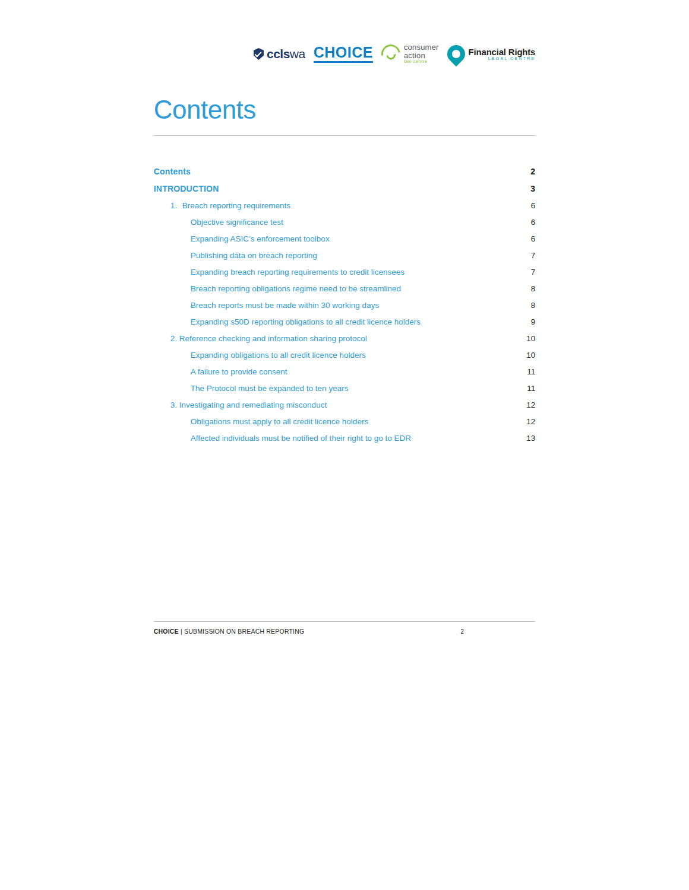ccls wa
CHOICE
consumer action law centre
Financial Rights LEGAL CENTRE
Contents
Contents 2
INTRODUCTION 3
1. Breach reporting requirements 6
Objective significance test 6
Expanding ASIC’s enforcement toolbox 6
Publishing data on breach reporting 7
Expanding breach reporting requirements to credit licensees 7
Breach reporting obligations regime need to be streamlined 8
Breach reports must be made within 30 working days 8
Expanding s50D reporting obligations to all credit licence holders 9
2. Reference checking and information sharing protocol 10
Expanding obligations to all credit licence holders 10
A failure to provide consent 11
The Protocol must be expanded to ten years 11
3. Investigating and remediating misconduct 12
Obligations must apply to all credit licence holders 12
Affected individuals must be notified of their right to go to EDR 13
CHOICE | SUBMISSION ON BREACH REPORTING
2